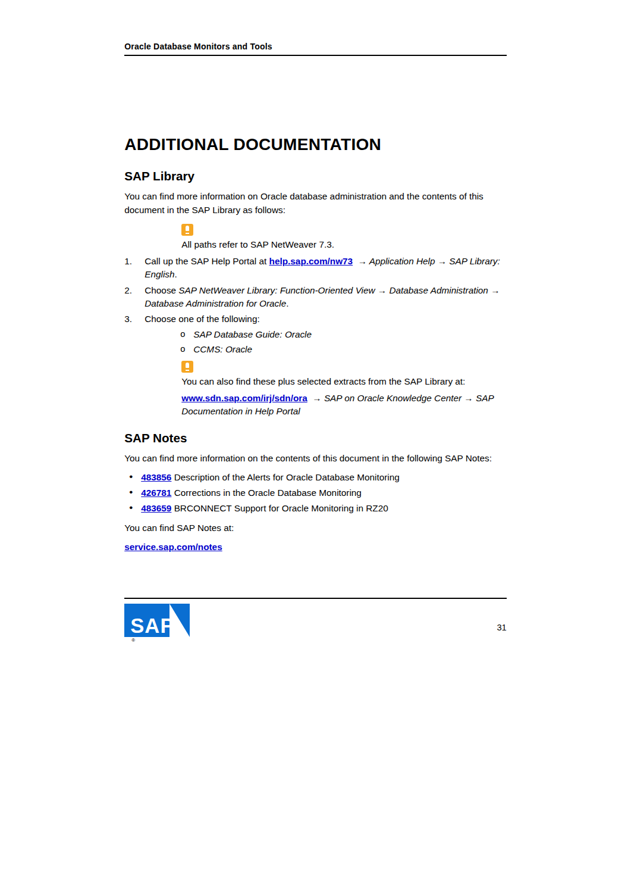Oracle Database Monitors and Tools
ADDITIONAL DOCUMENTATION
SAP Library
You can find more information on Oracle database administration and the contents of this document in the SAP Library as follows:
All paths refer to SAP NetWeaver 7.3.
Call up the SAP Help Portal at help.sap.com/nw73 → Application Help → SAP Library: English.
Choose SAP NetWeaver Library: Function-Oriented View → Database Administration → Database Administration for Oracle.
Choose one of the following:
SAP Database Guide: Oracle
CCMS: Oracle
You can also find these plus selected extracts from the SAP Library at:
www.sdn.sap.com/irj/sdn/ora → SAP on Oracle Knowledge Center → SAP Documentation in Help Portal
SAP Notes
You can find more information on the contents of this document in the following SAP Notes:
483856 Description of the Alerts for Oracle Database Monitoring
426781 Corrections in the Oracle Database Monitoring
483659 BRCONNECT Support for Oracle Monitoring in RZ20
You can find SAP Notes at:
service.sap.com/notes
SAP ®
31